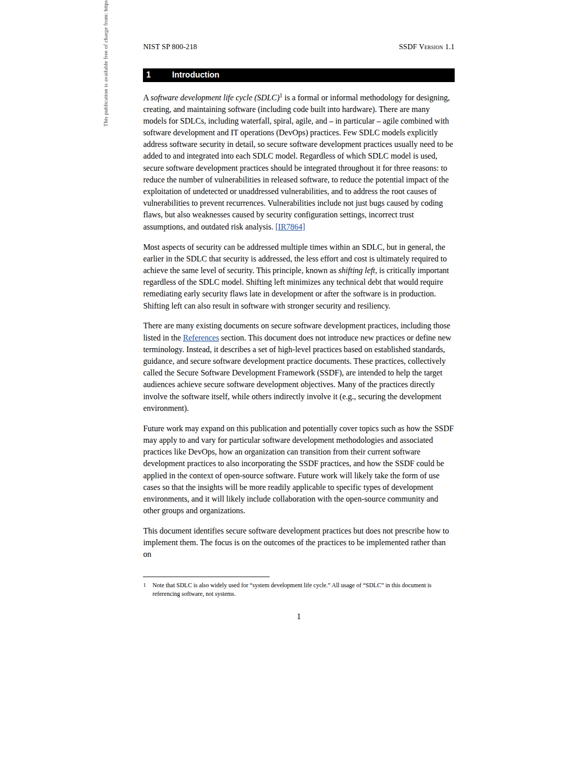This publication is available free of charge from: https://doi.org/10.6028/NIST.SP.800-218
NIST SP 800-218 SSDF Version 1.1
1 Introduction
A software development life cycle (SDLC)1 is a formal or informal methodology for designing, creating, and maintaining software (including code built into hardware). There are many models for SDLCs, including waterfall, spiral, agile, and – in particular – agile combined with software development and IT operations (DevOps) practices. Few SDLC models explicitly address software security in detail, so secure software development practices usually need to be added to and integrated into each SDLC model. Regardless of which SDLC model is used, secure software development practices should be integrated throughout it for three reasons: to reduce the number of vulnerabilities in released software, to reduce the potential impact of the exploitation of undetected or unaddressed vulnerabilities, and to address the root causes of vulnerabilities to prevent recurrences. Vulnerabilities include not just bugs caused by coding flaws, but also weaknesses caused by security configuration settings, incorrect trust assumptions, and outdated risk analysis. [IR7864]
Most aspects of security can be addressed multiple times within an SDLC, but in general, the earlier in the SDLC that security is addressed, the less effort and cost is ultimately required to achieve the same level of security. This principle, known as shifting left, is critically important regardless of the SDLC model. Shifting left minimizes any technical debt that would require remediating early security flaws late in development or after the software is in production. Shifting left can also result in software with stronger security and resiliency.
There are many existing documents on secure software development practices, including those listed in the References section. This document does not introduce new practices or define new terminology. Instead, it describes a set of high-level practices based on established standards, guidance, and secure software development practice documents. These practices, collectively called the Secure Software Development Framework (SSDF), are intended to help the target audiences achieve secure software development objectives. Many of the practices directly involve the software itself, while others indirectly involve it (e.g., securing the development environment).
Future work may expand on this publication and potentially cover topics such as how the SSDF may apply to and vary for particular software development methodologies and associated practices like DevOps, how an organization can transition from their current software development practices to also incorporating the SSDF practices, and how the SSDF could be applied in the context of open-source software. Future work will likely take the form of use cases so that the insights will be more readily applicable to specific types of development environments, and it will likely include collaboration with the open-source community and other groups and organizations.
This document identifies secure software development practices but does not prescribe how to implement them. The focus is on the outcomes of the practices to be implemented rather than on
1
Note that SDLC is also widely used for “system development life cycle.” All usage of “SDLC” in this document is referencing software, not systems.
1